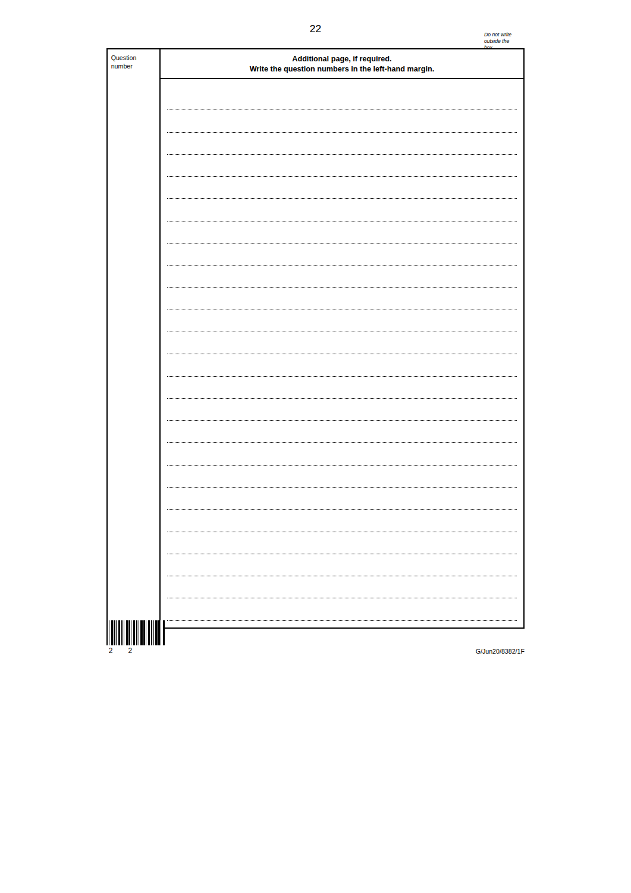Do not write
outside the
box
22
| Question number | Additional page, if required. Write the question numbers in the left-hand margin. |
2 2
G/Jun20/8382/1F